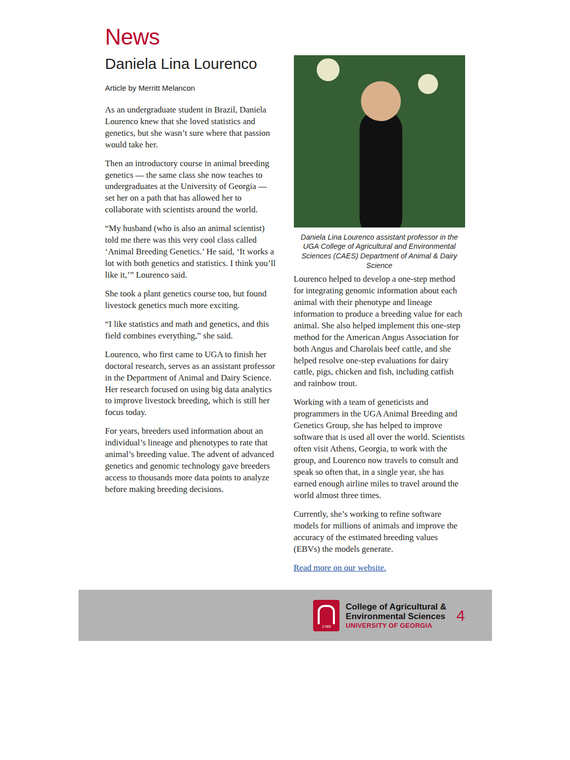News
Daniela Lina Lourenco
Article by Merritt Melancon
As an undergraduate student in Brazil, Daniela Lourenco knew that she loved statistics and genetics, but she wasn’t sure where that passion would take her.
Then an introductory course in animal breeding genetics — the same class she now teaches to undergraduates at the University of Georgia — set her on a path that has allowed her to collaborate with scientists around the world.
“My husband (who is also an animal scientist) told me there was this very cool class called ‘Animal Breeding Genetics.’ He said, ‘It works a lot with both genetics and statistics. I think you’ll like it,’” Lourenco said.
She took a plant genetics course too, but found livestock genetics much more exciting.
“I like statistics and math and genetics, and this field combines everything,” she said.
Lourenco, who first came to UGA to finish her doctoral research, serves as an assistant professor in the Department of Animal and Dairy Science. Her research focused on using big data analytics to improve livestock breeding, which is still her focus today.
For years, breeders used information about an individual’s lineage and phenotypes to rate that animal’s breeding value. The advent of advanced genetics and genomic technology gave breeders access to thousands more data points to analyze before making breeding decisions.
Daniela Lina Lourenco assistant professor in the UGA College of Agricultural and Environmental Sciences (CAES) Department of Animal & Dairy Science
Lourenco helped to develop a one-step method for integrating genomic information about each animal with their phenotype and lineage information to produce a breeding value for each animal. She also helped implement this one-step method for the American Angus Association for both Angus and Charolais beef cattle, and she helped resolve one-step evaluations for dairy cattle, pigs, chicken and fish, including catfish and rainbow trout.
Working with a team of geneticists and programmers in the UGA Animal Breeding and Genetics Group, she has helped to improve software that is used all over the world. Scientists often visit Athens, Georgia, to work with the group, and Lourenco now travels to consult and speak so often that, in a single year, she has earned enough airline miles to travel around the world almost three times.
Currently, she’s working to refine software models for millions of animals and improve the accuracy of the estimated breeding values (EBVs) the models generate.
Read more on our website.
1785
College of Agricultural & Environmental Sciences UNIVERSITY OF GEORGIA
4